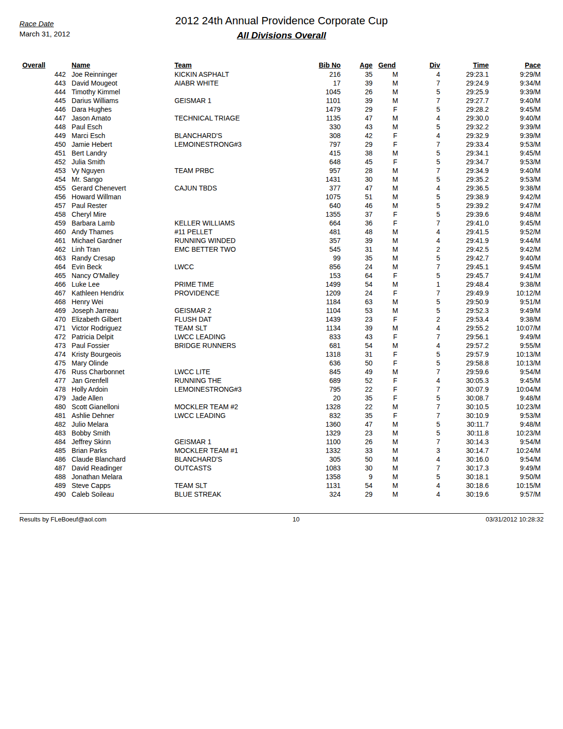Race Date
March 31, 2012
2012 24th Annual Providence Corporate Cup
All Divisions Overall
| Overall | Name | Team | Bib No | Age | Gend | Div | Time | Pace |
| --- | --- | --- | --- | --- | --- | --- | --- | --- |
| 442 | Joe Reinninger | KICKIN ASPHALT | 216 | 35 | M | 4 | 29:23.1 | 9:29/M |
| 443 | David Mougeot | AIABR WHITE | 17 | 39 | M | 7 | 29:24.9 | 9:34/M |
| 444 | Timothy Kimmel | | 1045 | 26 | M | 5 | 29:25.9 | 9:39/M |
| 445 | Darius Williams | GEISMAR 1 | 1101 | 39 | M | 7 | 29:27.7 | 9:40/M |
| 446 | Dara Hughes | | 1479 | 29 | F | 5 | 29:28.2 | 9:45/M |
| 447 | Jason Amato | TECHNICAL TRIAGE | 1135 | 47 | M | 4 | 29:30.0 | 9:40/M |
| 448 | Paul Esch | | 330 | 43 | M | 5 | 29:32.2 | 9:39/M |
| 449 | Marci Esch | BLANCHARD'S | 308 | 42 | F | 4 | 29:32.9 | 9:39/M |
| 450 | Jamie Hebert | LEMOINESTRONG#3 | 797 | 29 | F | 7 | 29:33.4 | 9:53/M |
| 451 | Bert Landry | | 415 | 38 | M | 5 | 29:34.1 | 9:45/M |
| 452 | Julia Smith | | 648 | 45 | F | 5 | 29:34.7 | 9:53/M |
| 453 | Vy Nguyen | TEAM PRBC | 957 | 28 | M | 7 | 29:34.9 | 9:40/M |
| 454 | Mr. Sango | | 1431 | 30 | M | 5 | 29:35.2 | 9:53/M |
| 455 | Gerard Chenevert | CAJUN TBDS | 377 | 47 | M | 4 | 29:36.5 | 9:38/M |
| 456 | Howard Willman | | 1075 | 51 | M | 5 | 29:38.9 | 9:42/M |
| 457 | Paul Rester | | 640 | 46 | M | 5 | 29:39.2 | 9:47/M |
| 458 | Cheryl Mire | | 1355 | 37 | F | 5 | 29:39.6 | 9:48/M |
| 459 | Barbara Lamb | KELLER WILLIAMS | 664 | 36 | F | 7 | 29:41.0 | 9:45/M |
| 460 | Andy Thames | #11 PELLET | 481 | 48 | M | 4 | 29:41.5 | 9:52/M |
| 461 | Michael Gardner | RUNNING WINDED | 357 | 39 | M | 4 | 29:41.9 | 9:44/M |
| 462 | Linh Tran | EMC BETTER TWO | 545 | 31 | M | 2 | 29:42.5 | 9:42/M |
| 463 | Randy Cresap | | 99 | 35 | M | 5 | 29:42.7 | 9:40/M |
| 464 | Evin Beck | LWCC | 856 | 24 | M | 7 | 29:45.1 | 9:45/M |
| 465 | Nancy O'Malley | | 153 | 64 | F | 5 | 29:45.7 | 9:41/M |
| 466 | Luke Lee | PRIME TIME | 1499 | 54 | M | 1 | 29:48.4 | 9:38/M |
| 467 | Kathleen Hendrix | PROVIDENCE | 1209 | 24 | F | 7 | 29:49.9 | 10:12/M |
| 468 | Henry Wei | | 1184 | 63 | M | 5 | 29:50.9 | 9:51/M |
| 469 | Joseph Jarreau | GEISMAR 2 | 1104 | 53 | M | 5 | 29:52.3 | 9:49/M |
| 470 | Elizabeth Gilbert | FLUSH DAT | 1439 | 23 | F | 2 | 29:53.4 | 9:38/M |
| 471 | Victor Rodriguez | TEAM SLT | 1134 | 39 | M | 4 | 29:55.2 | 10:07/M |
| 472 | Patricia Delpit | LWCC LEADING | 833 | 43 | F | 7 | 29:56.1 | 9:49/M |
| 473 | Paul Fossier | BRIDGE RUNNERS | 681 | 54 | M | 4 | 29:57.2 | 9:55/M |
| 474 | Kristy Bourgeois | | 1318 | 31 | F | 5 | 29:57.9 | 10:13/M |
| 475 | Mary Olinde | | 636 | 50 | F | 5 | 29:58.8 | 10:13/M |
| 476 | Russ Charbonnet | LWCC LITE | 845 | 49 | M | 7 | 29:59.6 | 9:54/M |
| 477 | Jan Grenfell | RUNNING THE | 689 | 52 | F | 4 | 30:05.3 | 9:45/M |
| 478 | Holly Ardoin | LEMOINESTRONG#3 | 795 | 22 | F | 7 | 30:07.9 | 10:04/M |
| 479 | Jade Allen | | 20 | 35 | F | 5 | 30:08.7 | 9:48/M |
| 480 | Scott Gianelloni | MOCKLER TEAM #2 | 1328 | 22 | M | 7 | 30:10.5 | 10:23/M |
| 481 | Ashlie Dehner | LWCC LEADING | 832 | 35 | F | 7 | 30:10.9 | 9:53/M |
| 482 | Julio Melara | | 1360 | 47 | M | 5 | 30:11.7 | 9:48/M |
| 483 | Bobby Smith | | 1329 | 23 | M | 5 | 30:11.8 | 10:23/M |
| 484 | Jeffrey Skinn | GEISMAR 1 | 1100 | 26 | M | 7 | 30:14.3 | 9:54/M |
| 485 | Brian Parks | MOCKLER TEAM #1 | 1332 | 33 | M | 3 | 30:14.7 | 10:24/M |
| 486 | Claude Blanchard | BLANCHARD'S | 305 | 50 | M | 4 | 30:16.0 | 9:54/M |
| 487 | David Readinger | OUTCASTS | 1083 | 30 | M | 7 | 30:17.3 | 9:49/M |
| 488 | Jonathan Melara | | 1358 | 9 | M | 5 | 30:18.1 | 9:50/M |
| 489 | Steve Capps | TEAM SLT | 1131 | 54 | M | 4 | 30:18.6 | 10:15/M |
| 490 | Caleb Soileau | BLUE STREAK | 324 | 29 | M | 4 | 30:19.6 | 9:57/M |
Results by FLeBoeuf@aol.com
10
03/31/2012 10:28:32